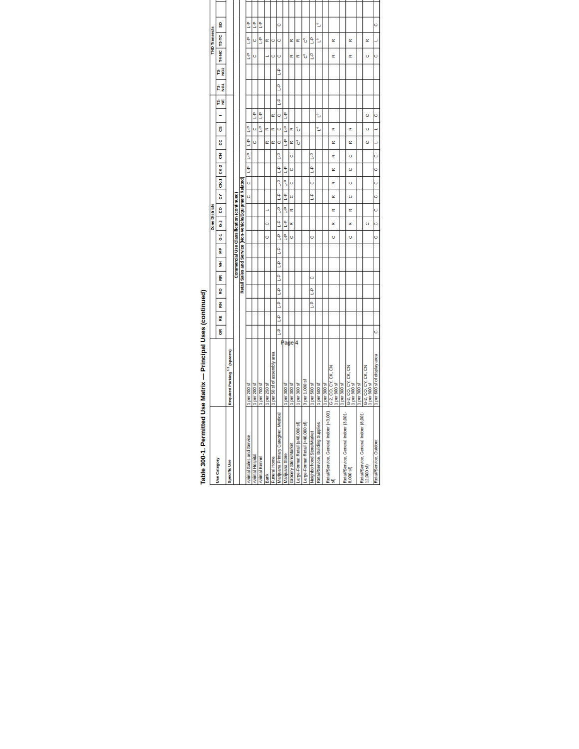Table 300-1. Permitted Use Matrix — Principal Uses (continued)
| Use Category | | Zone Districts | TND Transects |
| --- | --- | --- | --- |
| OR | RE | RN | RO | RR | MH | MF | G-1 | G-2 | CO | CY | CK-1 | CK-2 | CN | CC | CS | I | T2-NE | T3-NG1 | T3-NG2 | T4-NC | T5-TC | SD | | |
| Specific Use | Required Parking 1 2 (spaces) | | |
| Commercial Use Classification (continued) |
| Retail Sales and Service (Non-Vehicle/Equipment Related) |
| Animal Sales and Service | 1 per 200 sf | | | | | | | | | | | C | C | L-P | L-P | L-P | L-P | | | | | L-P | L-P | L-P | | |
| Animal Hospital | 1 per 200 sf | | | | | | | | | | | | | | | C | C | L-P | | | | C | C | L-P | | |
| Animal Kennel | 1 per 700 sf | | | | | | | | | | | | | | | | L-P | L-P | | | | | L-P | L-P | | |
| Bank | 1 per 250 sf | | | | | | | | C | C | L | | | | | R | R | | | | | L | R | | | |
| Funeral Home | 1 per 50 sf of assembly area | | | | | | | | | | | | | | | R | R | R | | | | C | C | | | |
| Marijuana Primary Caregiver, Medical | | L-P | L-P | L-P | L-P | L-P | L-P | L-P | L-P | L-P | L-P | L-P | L-P | L-P | L-P | C | C | C | L-P | L-P | L-P | C | C | C | | |
| Marijuana Store | 1 per 300 sf | | | | | | | | L-P | L-P | L-P | L-P | L-P | L-P | | L-P | L-P | L-P | | | | | | | | |
| Grocery Store/Market | 1 per 300 sf | | | | | | | | C | R | R | C | C | C | C | R | R | | | | | R | R | | | |
| Large-Format Retail (≤40,000 sf) | 1 per 300 sf | | | | | | | | | | | | | | | C 4 | C 4 | | | | | R | R | | | |
| Large-Format Retail (>40,000 sf) | 3 per 1,000 sf | | | | | | | | | | | | | | | | | | | | | C 5 | C 5 | | | |
| Neighborhood Store/Market | 1 per 500 sf | | | L-P | L-P | C | | | C | | | L-P | C | L-P | L-P | | | | | | | L-P | L-P | | | |
| Retail/Service, Building Supplies | 1 per 500 sf | | | | | | | | | | | | | | | | L 6 | L 6 | | | | | L 6 | L 6 | | |
| Retail/Service, General Indoor (<3,001 sf) | 1 per 300 sf | | | | | | | | | | | | | | | | | | | | | | | | | |
| G-2, CO, CY, CK, CN 1 per 900 sf | | | | | | | | C | R | R | R | R | R | R | R | R | | | | | R | R | | | |
| Retail/Service, General Indoor (3,001-8,000 sf) | 1 per 300 sf | | | | | | | | | | | | | | | | | | | | | | | | | |
| G-2, CO, CY, CK, CN 1 per 900 sf | | | | | | | | C | R | R | C | C | C | C | R | R | | | | | R | R | | | |
| Retail/Service, General Indoor (8,001-12,000 sf) | 1 per 300 sf | | | | | | | | | | | | | | | | | | | | | | | | | |
| G-2, CO, CY, CK, CN 1 per 900 sf | | | | | | | | | C | | | | | | C | C | C | | | | C | R | | | |
| Retail/Service, Outdoor | 1 per 600 sf of display area | C | | | | | | | C | C | C | C | C | C | C | L | L | C | | | | C | L | C | | |
Page 4